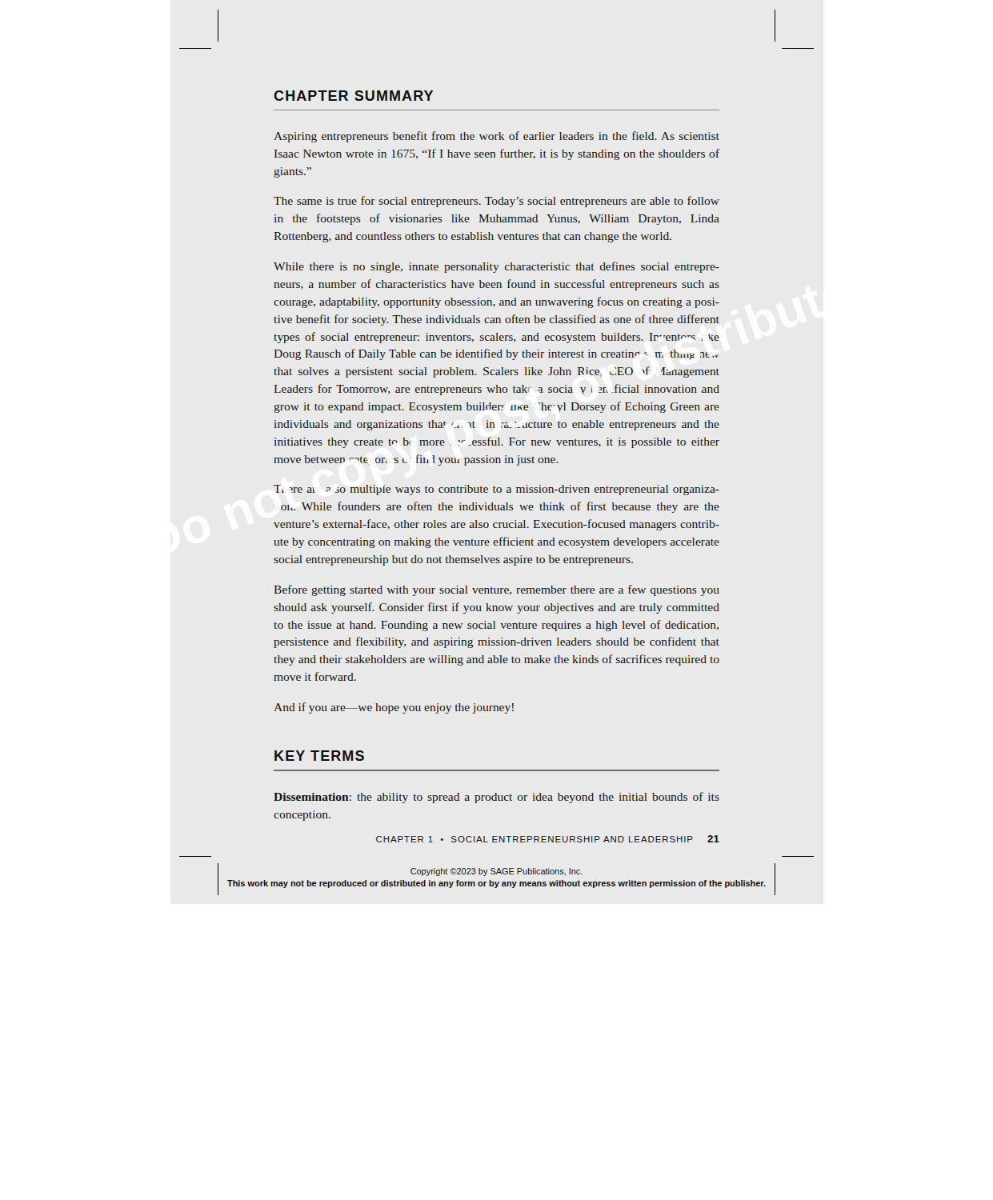Do not copy, post, or distribute
CHAPTER SUMMARY
Aspiring entrepreneurs benefit from the work of earlier leaders in the field. As scientist Isaac Newton wrote in 1675, “If I have seen further, it is by standing on the shoulders of giants.”
The same is true for social entrepreneurs. Today’s social entrepreneurs are able to follow in the footsteps of visionaries like Muhammad Yunus, William Drayton, Linda Rottenberg, and countless others to establish ventures that can change the world.
While there is no single, innate personality characteristic that defines social entrepreneurs, a number of characteristics have been found in successful entrepreneurs such as courage, adaptability, opportunity obsession, and an unwavering focus on creating a positive benefit for society. These individuals can often be classified as one of three different types of social entrepreneur: inventors, scalers, and ecosystem builders. Inventors like Doug Rausch of Daily Table can be identified by their interest in creating something new that solves a persistent social problem. Scalers like John Rice, CEO of Management Leaders for Tomorrow, are entrepreneurs who take a socially beneficial innovation and grow it to expand impact. Ecosystem builders like Cheryl Dorsey of Echoing Green are individuals and organizations that create infrastructure to enable entrepreneurs and the initiatives they create to be more successful. For new ventures, it is possible to either move between categories or find your passion in just one.
There are also multiple ways to contribute to a mission-driven entrepreneurial organization. While founders are often the individuals we think of first because they are the venture’s external-face, other roles are also crucial. Execution-focused managers contribute by concentrating on making the venture efficient and ecosystem developers accelerate social entrepreneurship but do not themselves aspire to be entrepreneurs.
Before getting started with your social venture, remember there are a few questions you should ask yourself. Consider first if you know your objectives and are truly committed to the issue at hand. Founding a new social venture requires a high level of dedication, persistence and flexibility, and aspiring mission-driven leaders should be confident that they and their stakeholders are willing and able to make the kinds of sacrifices required to move it forward.
And if you are—we hope you enjoy the journey!
KEY TERMS
Dissemination: the ability to spread a product or idea beyond the initial bounds of its conception.
CHAPTER 1 • SOCIAL ENTREPRENEURSHIP AND LEADERSHIP21
Copyright ©2023 by SAGE Publications, Inc.
This work may not be reproduced or distributed in any form or by any means without express written permission of the publisher.